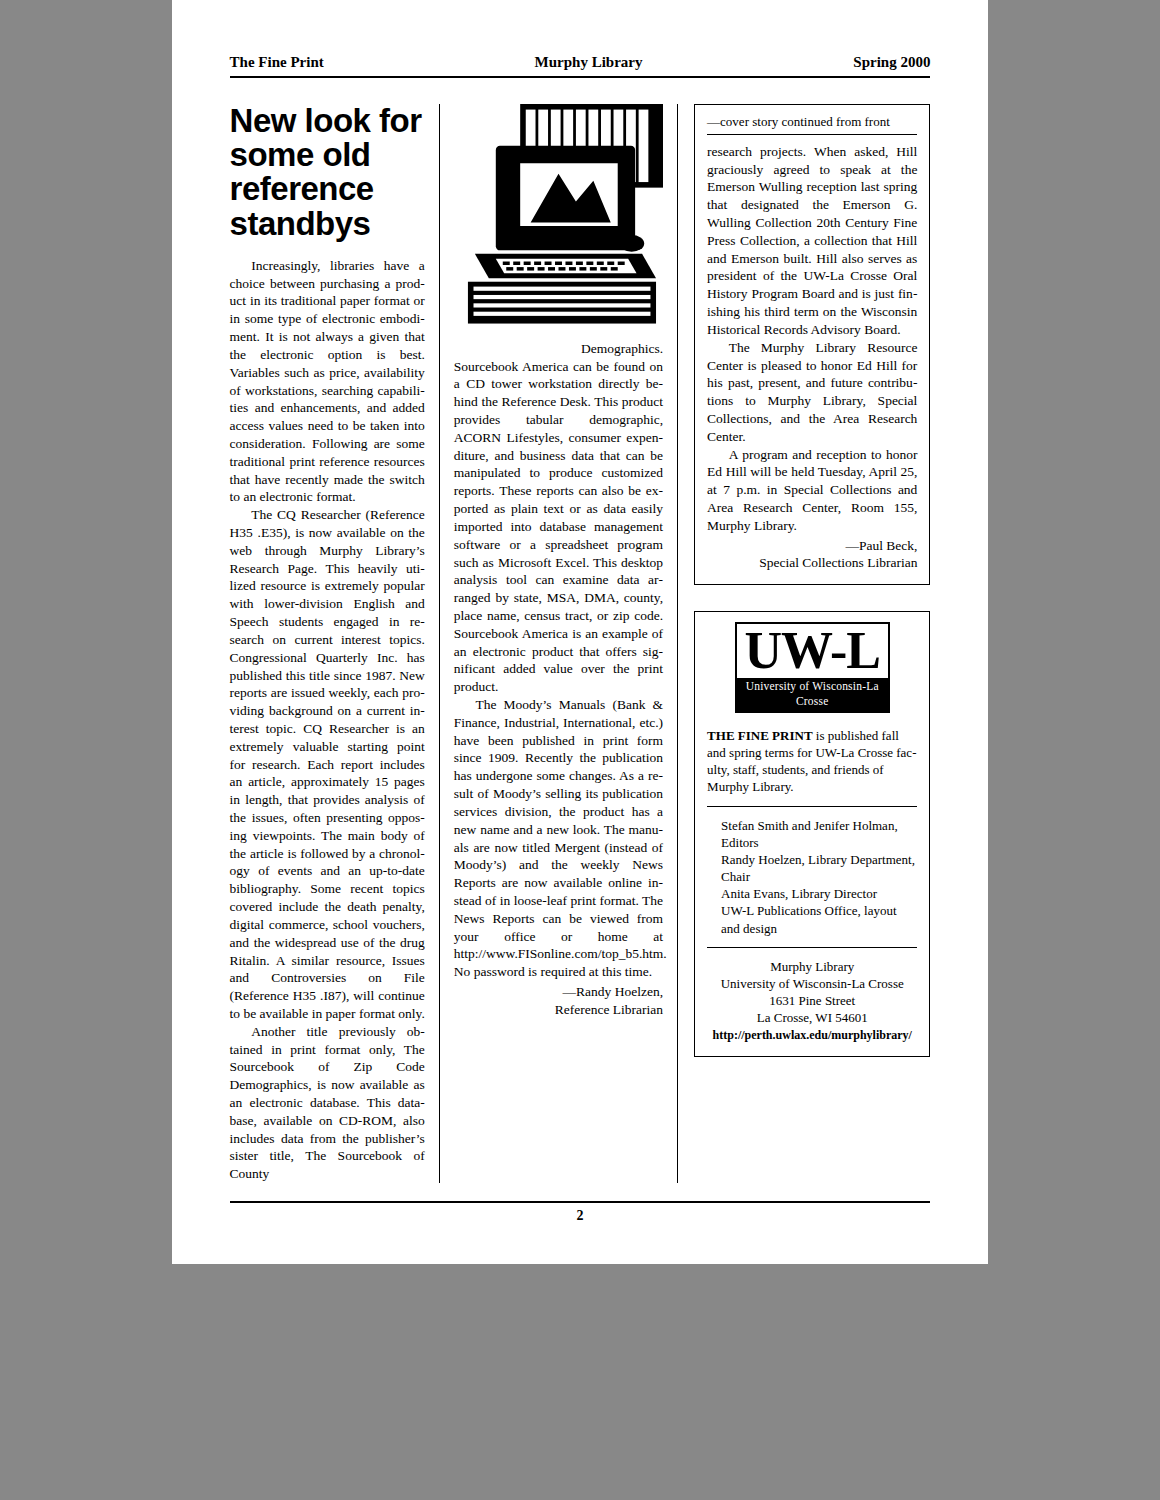The Fine Print Murphy Library Spring 2000
New look for some old refer­ence standbys
Increasingly, libraries have a choice between purchasing a product in its traditional paper format or in some type of electronic embodiment. It is not always a given that the electronic option is best. Variables such as price, availability of workstations, searching capabilities and enhancements, and added access values need to be taken into consideration. Following are some traditional print reference resources that have recently made the switch to an electronic format.
The CQ Researcher (Reference H35 .E35), is now available on the web through Murphy Library’s Research Page. This heavily utilized resource is extremely popular with lower-division English and Speech students engaged in research on current interest topics. Congressional Quarterly Inc. has published this title since 1987. New reports are issued weekly, each providing background on a current interest topic. CQ Researcher is an extremely valuable starting point for research. Each report includes an article, approximately 15 pages in length, that provides analysis of the issues, often presenting opposing viewpoints. The main body of the article is followed by a chronology of events and an up-to-date bibliography. Some recent topics covered include the death penalty, digital commerce, school vouchers, and the widespread use of the drug Ritalin. A similar resource, Issues and Controversies on File (Reference H35 .I87), will continue to be available in paper format only.
Another title previously obtained in print format only, The Sourcebook of Zip Code Demographics, is now available as an electronic database. This database, available on CD-ROM, also includes data from the publisher’s sister title, The Sourcebook of County
Demographics.
Sourcebook America can be found on a CD tower workstation directly behind the Reference Desk. This product provides tabular demographic, ACORN Lifestyles, consumer expenditure, and business data that can be manipulated to produce customized reports. These reports can also be exported as plain text or as data easily imported into database management software or a spreadsheet program such as Microsoft Excel. This desktop analysis tool can examine data arranged by state, MSA, DMA, county, place name, census tract, or zip code. Sourcebook America is an example of an electronic product that offers significant added value over the print product.
The Moody’s Manuals (Bank & Finance, Industrial, International, etc.) have been published in print form since 1909. Recently the publication has undergone some changes. As a result of Moody’s selling its publication services division, the product has a new name and a new look. The manuals are now titled Mergent (instead of Moody’s) and the weekly News Reports are now available online instead of in loose-leaf print format. The News Reports can be viewed from your office or home at http://www.FISonline.com/top_b5.htm. No password is required at this time.
—Randy Hoelzen,
Reference Librarian
—cover story continued from front
research projects. When asked, Hill graciously agreed to speak at the Emerson Wulling reception last spring that designated the Emerson G. Wulling Collection 20th Century Fine Press Collection, a collection that Hill and Emerson built. Hill also serves as president of the UW-La Crosse Oral History Program Board and is just finishing his third term on the Wisconsin Historical Records Advisory Board.
The Murphy Library Resource Center is pleased to honor Ed Hill for his past, present, and future contributions to Murphy Library, Special Collections, and the Area Research Center.
A program and reception to honor Ed Hill will be held Tuesday, April 25, at 7 p.m. in Special Collections and Area Research Center, Room 155, Murphy Library.
—Paul Beck,
Special Collections Librarian
UW-L
University of Wisconsin-La Crosse
THE FINE PRINT is published fall and spring terms for UW-La Crosse faculty, staff, students, and friends of Murphy Library.
Stefan Smith and Jenifer Holman, Editors
Randy Hoelzen, Library Department, Chair
Anita Evans, Library Director
UW-L Publications Office, layout and design
Murphy Library
University of Wisconsin-La Crosse
1631 Pine Street
La Crosse, WI 54601
http://perth.uwlax.edu/murphylibrary/
2